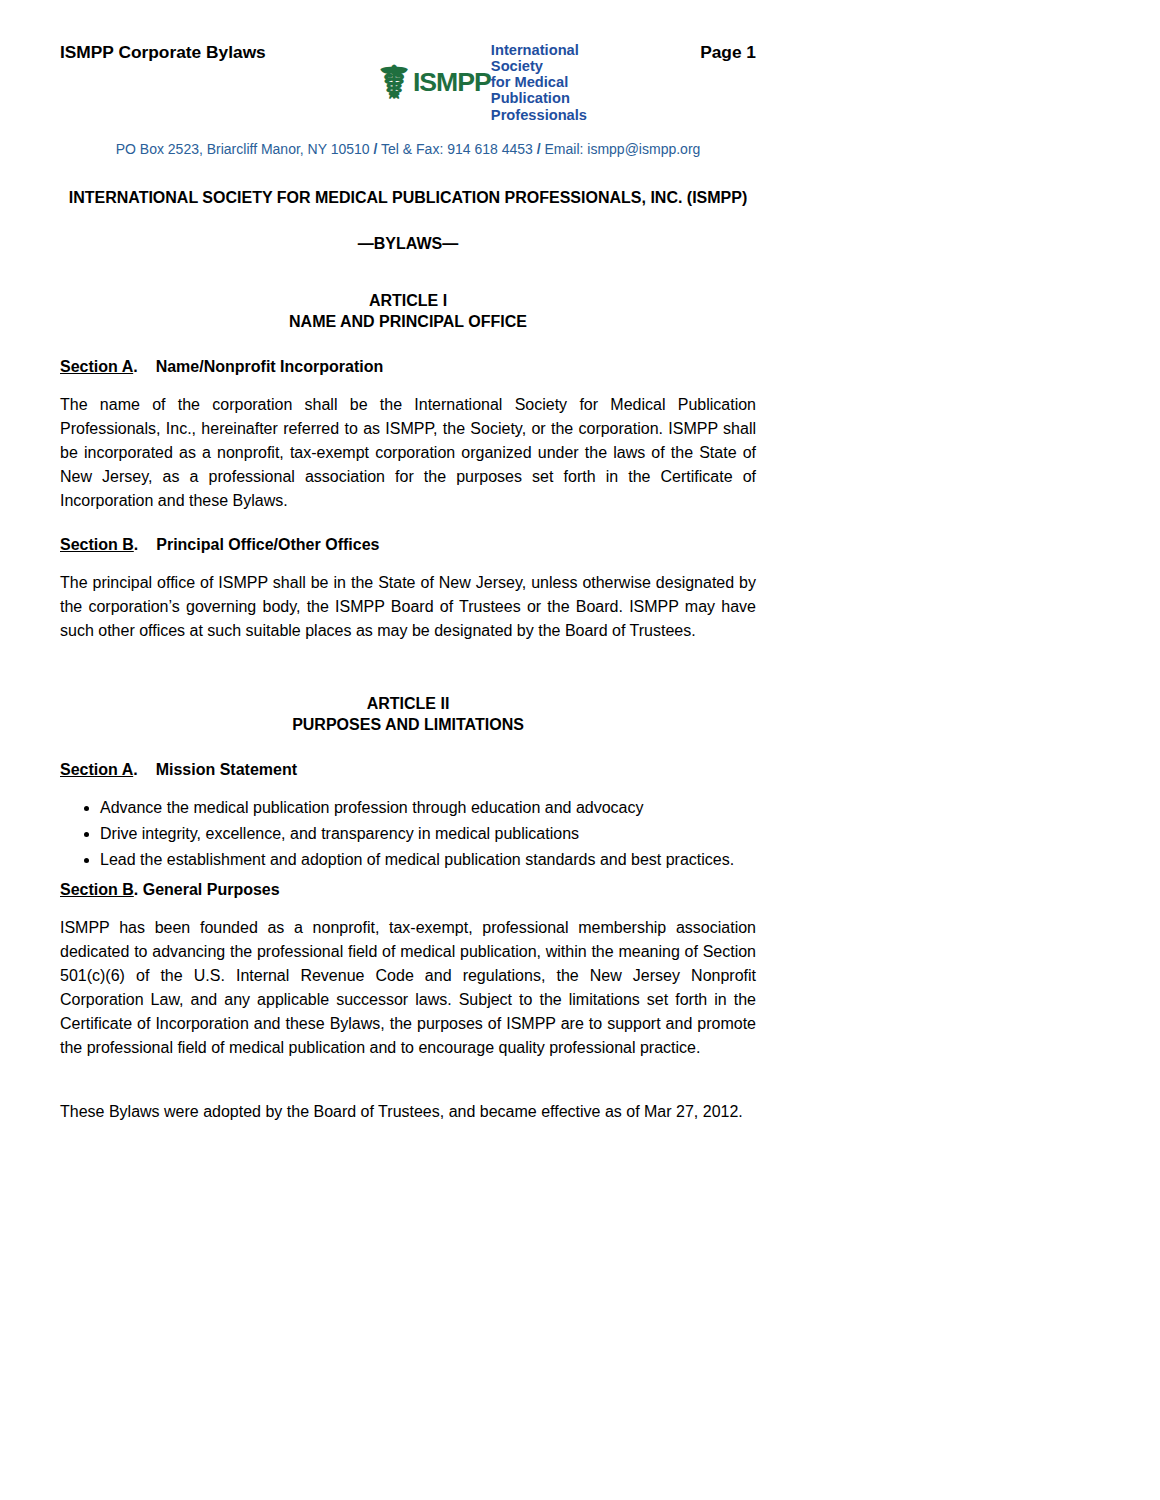ISMPP Corporate Bylaws
☤ISMPP International Society for Medical Publication Professionals
Page 1
PO Box 2523, Briarcliff Manor, NY 10510 / Tel & Fax: 914 618 4453 / Email: ismpp@ismpp.org
INTERNATIONAL SOCIETY FOR MEDICAL PUBLICATION PROFESSIONALS, INC. (ISMPP)
—BYLAWS—
ARTICLE I
NAME AND PRINCIPAL OFFICE
Section A.Name/Nonprofit Incorporation
The name of the corporation shall be the International Society for Medical Publication Professionals, Inc., hereinafter referred to as ISMPP, the Society, or the corporation. ISMPP shall be incorporated as a nonprofit, tax-exempt corporation organized under the laws of the State of New Jersey, as a professional association for the purposes set forth in the Certificate of Incorporation and these Bylaws.
Section B.Principal Office/Other Offices
The principal office of ISMPP shall be in the State of New Jersey, unless otherwise designated by the corporation’s governing body, the ISMPP Board of Trustees or the Board. ISMPP may have such other offices at such suitable places as may be designated by the Board of Trustees.
ARTICLE II
PURPOSES AND LIMITATIONS
Section A.Mission Statement
Advance the medical publication profession through education and advocacy
Drive integrity, excellence, and transparency in medical publications
Lead the establishment and adoption of medical publication standards and best practices.
Section B. General Purposes
ISMPP has been founded as a nonprofit, tax-exempt, professional membership association dedicated to advancing the professional field of medical publication, within the meaning of Section 501(c)(6) of the U.S. Internal Revenue Code and regulations, the New Jersey Nonprofit Corporation Law, and any applicable successor laws. Subject to the limitations set forth in the Certificate of Incorporation and these Bylaws, the purposes of ISMPP are to support and promote the professional field of medical publication and to encourage quality professional practice.
These Bylaws were adopted by the Board of Trustees, and became effective as of Mar 27, 2012.